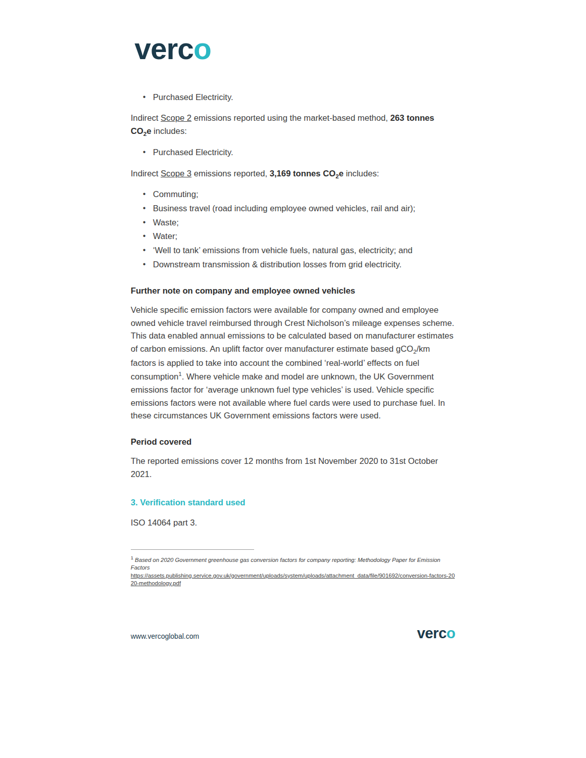verc o
Purchased Electricity.
Indirect Scope 2 emissions reported using the market-based method, 263 tonnes CO2e includes:
Purchased Electricity.
Indirect Scope 3 emissions reported, 3,169 tonnes CO2e includes:
Commuting;
Business travel (road including employee owned vehicles, rail and air);
Waste;
Water;
‘Well to tank’ emissions from vehicle fuels, natural gas, electricity; and
Downstream transmission & distribution losses from grid electricity.
Further note on company and employee owned vehicles
Vehicle specific emission factors were available for company owned and employee owned vehicle travel reimbursed through Crest Nicholson’s mileage expenses scheme. This data enabled annual emissions to be calculated based on manufacturer estimates of carbon emissions. An uplift factor over manufacturer estimate based gCO2/km factors is applied to take into account the combined ‘real-world’ effects on fuel consumption1. Where vehicle make and model are unknown, the UK Government emissions factor for ‘average unknown fuel type vehicles’ is used. Vehicle specific emissions factors were not available where fuel cards were used to purchase fuel. In these circumstances UK Government emissions factors were used.
Period covered
The reported emissions cover 12 months from 1st November 2020 to 31st October 2021.
3. Verification standard used
ISO 14064 part 3.
1 Based on 2020 Government greenhouse gas conversion factors for company reporting: Methodology Paper for Emission Factors
https://assets.publishing.service.gov.uk/government/uploads/system/uploads/attachment_data/file/901692/conversion-factors-2020-methodology.pdf
www.vercoglobal.com
verc o